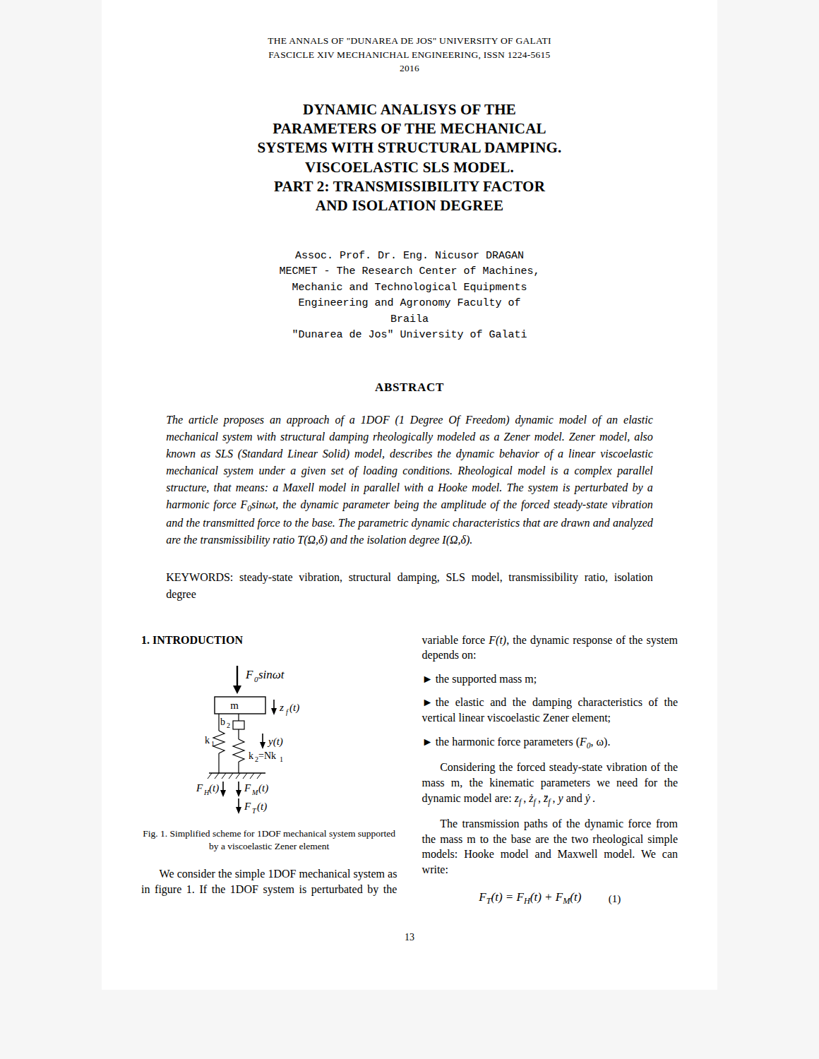THE ANNALS OF "DUNAREA DE JOS" UNIVERSITY OF GALATI
FASCICLE XIV MECHANICHAL ENGINEERING, ISSN 1224-5615
2016
DYNAMIC ANALISYS OF THE
PARAMETERS OF THE MECHANICAL
SYSTEMS WITH STRUCTURAL DAMPING.
VISCOELASTIC SLS MODEL.
PART 2: TRANSMISSIBILITY FACTOR
AND ISOLATION DEGREE
Assoc. Prof. Dr. Eng. Nicusor DRAGAN
MECMET - The Research Center of Machines,
Mechanic and Technological Equipments
Engineering and Agronomy Faculty of
Braila
"Dunarea de Jos" University of Galati
ABSTRACT
The article proposes an approach of a 1DOF (1 Degree Of Freedom) dynamic model of an elastic mechanical system with structural damping rheologically modeled as a Zener model. Zener model, also known as SLS (Standard Linear Solid) model, describes the dynamic behavior of a linear viscoelastic mechanical system under a given set of loading conditions. Rheological model is a complex parallel structure, that means: a Maxell model in parallel with a Hooke model. The system is perturbated by a harmonic force F0sinωt, the dynamic parameter being the amplitude of the forced steady-state vibration and the transmitted force to the base. The parametric dynamic characteristics that are drawn and analyzed are the transmissibility ratio T(Ω,δ) and the isolation degree I(Ω,δ).
KEYWORDS: steady-state vibration, structural damping, SLS model, transmissibility ratio, isolation degree
1. INTRODUCTION
F 0 sinωt m z f (t) b 2 k 1 y(t) k 2 =Nk 1 F H (t) F M (t) F T (t)
Fig. 1. Simplified scheme for 1DOF mechanical system supported by a viscoelastic Zener element
We consider the simple 1DOF mechanical system as in figure 1. If the 1DOF system is perturbated by the variable force F(t), the dynamic response of the system depends on:
► the supported mass m;
► the elastic and the damping characteristics of the vertical linear viscoelastic Zener element;
► the harmonic force parameters (F0, ω).
Considering the forced steady-state vibration of the mass m, the kinematic parameters we need for the dynamic model are: zf , żf , z̈f , y and ẏ .
The transmission paths of the dynamic force from the mass m to the base are the two rheological simple models: Hooke model and Maxwell model. We can write:
FT(t) = FH(t) + FM(t) (1)
13